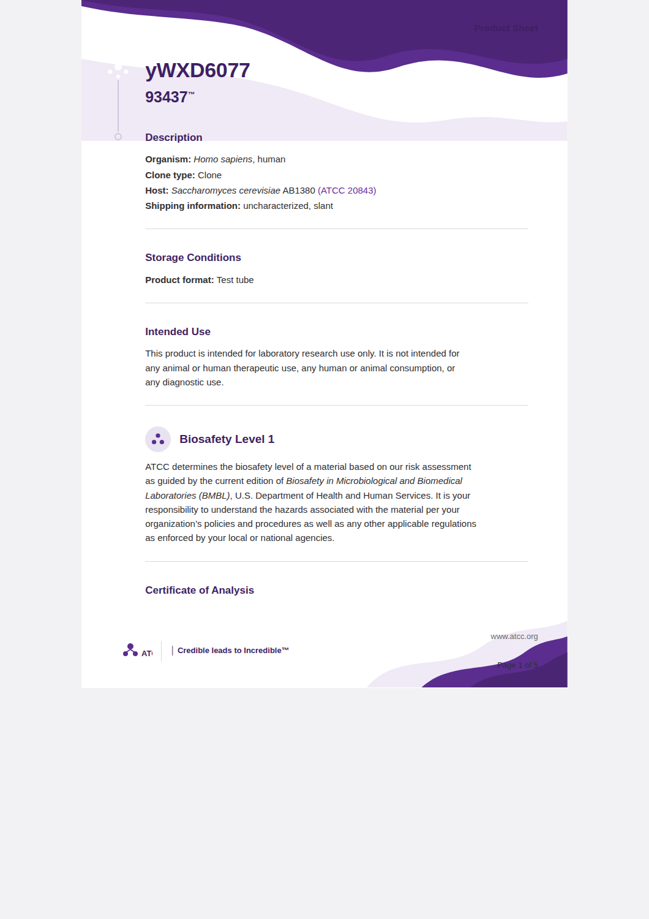Product Sheet
yWXD6077
93437™
Description
Organism:
Homo sapiens, human
Clone type:
Clone
Host:
Saccharomyces cerevisiae AB1380 (ATCC 20843)
Shipping information:
uncharacterized, slant
Storage Conditions
Product format:
Test tube
Intended Use
This product is intended for laboratory research use only. It is not intended for any animal or human therapeutic use, any human or animal consumption, or any diagnostic use.
Biosafety Level 1
ATCC determines the biosafety level of a material based on our risk assessment as guided by the current edition of Biosafety in Microbiological and Biomedical Laboratories (BMBL), U.S. Department of Health and Human Services. It is your responsibility to understand the hazards associated with the material per your organization’s policies and procedures as well as any other applicable regulations as enforced by your local or national agencies.
Certificate of Analysis
ATCC
│ Credible leads to Incredible™
www.atcc.org Page 1 of 5